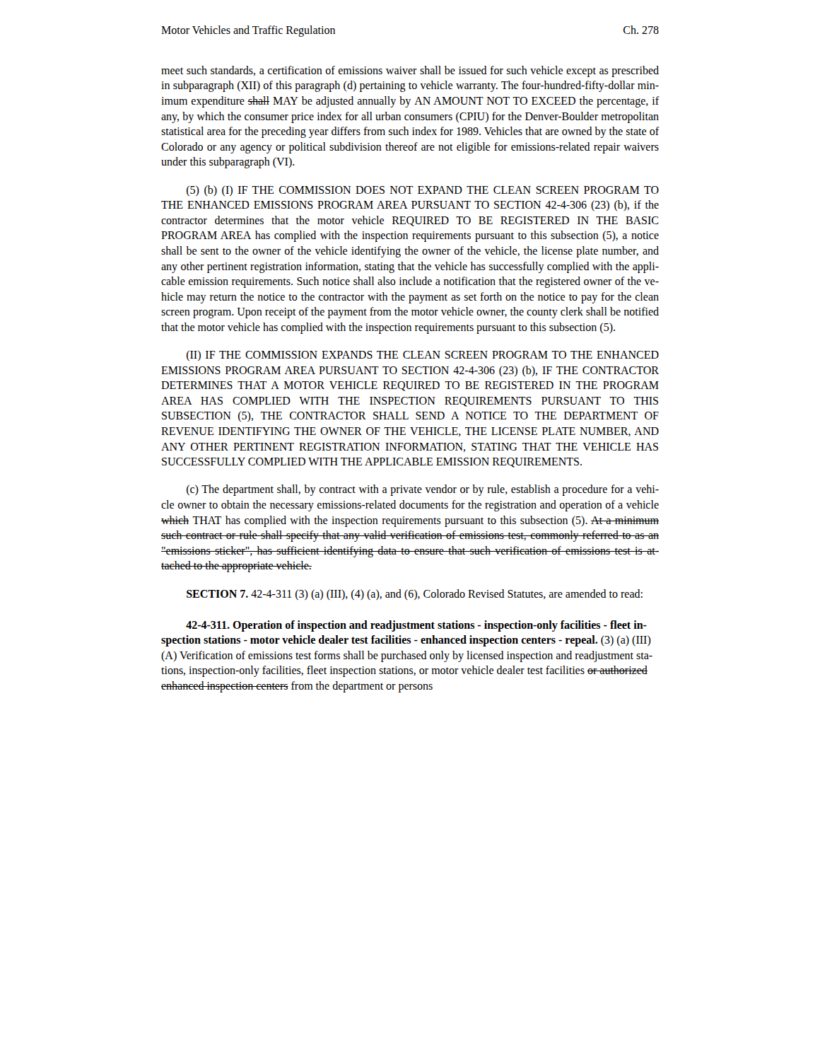Motor Vehicles and Traffic Regulation Ch. 278
meet such standards, a certification of emissions waiver shall be issued for such vehicle except as prescribed in subparagraph (XII) of this paragraph (d) pertaining to vehicle warranty. The four-hundred-fifty-dollar minimum expenditure shall MAY be adjusted annually by AN AMOUNT NOT TO EXCEED the percentage, if any, by which the consumer price index for all urban consumers (CPIU) for the Denver-Boulder metropolitan statistical area for the preceding year differs from such index for 1989. Vehicles that are owned by the state of Colorado or any agency or political subdivision thereof are not eligible for emissions-related repair waivers under this subparagraph (VI).
(5) (b) (I) IF THE COMMISSION DOES NOT EXPAND THE CLEAN SCREEN PROGRAM TO THE ENHANCED EMISSIONS PROGRAM AREA PURSUANT TO SECTION 42-4-306 (23) (b), if the contractor determines that the motor vehicle REQUIRED TO BE REGISTERED IN THE BASIC PROGRAM AREA has complied with the inspection requirements pursuant to this subsection (5), a notice shall be sent to the owner of the vehicle identifying the owner of the vehicle, the license plate number, and any other pertinent registration information, stating that the vehicle has successfully complied with the applicable emission requirements. Such notice shall also include a notification that the registered owner of the vehicle may return the notice to the contractor with the payment as set forth on the notice to pay for the clean screen program. Upon receipt of the payment from the motor vehicle owner, the county clerk shall be notified that the motor vehicle has complied with the inspection requirements pursuant to this subsection (5).
(II) IF THE COMMISSION EXPANDS THE CLEAN SCREEN PROGRAM TO THE ENHANCED EMISSIONS PROGRAM AREA PURSUANT TO SECTION 42-4-306 (23) (b), IF THE CONTRACTOR DETERMINES THAT A MOTOR VEHICLE REQUIRED TO BE REGISTERED IN THE PROGRAM AREA HAS COMPLIED WITH THE INSPECTION REQUIREMENTS PURSUANT TO THIS SUBSECTION (5), THE CONTRACTOR SHALL SEND A NOTICE TO THE DEPARTMENT OF REVENUE IDENTIFYING THE OWNER OF THE VEHICLE, THE LICENSE PLATE NUMBER, AND ANY OTHER PERTINENT REGISTRATION INFORMATION, STATING THAT THE VEHICLE HAS SUCCESSFULLY COMPLIED WITH THE APPLICABLE EMISSION REQUIREMENTS.
(c) The department shall, by contract with a private vendor or by rule, establish a procedure for a vehicle owner to obtain the necessary emissions-related documents for the registration and operation of a vehicle which THAT has complied with the inspection requirements pursuant to this subsection (5). At a minimum such contract or rule shall specify that any valid verification of emissions test, commonly referred to as an "emissions sticker", has sufficient identifying data to ensure that such verification of emissions test is attached to the appropriate vehicle.
SECTION 7. 42-4-311 (3) (a) (III), (4) (a), and (6), Colorado Revised Statutes, are amended to read:
42-4-311. Operation of inspection and readjustment stations - inspection-only facilities - fleet inspection stations - motor vehicle dealer test facilities - enhanced inspection centers - repeal. (3) (a) (III) (A) Verification of emissions test forms shall be purchased only by licensed inspection and readjustment stations, inspection-only facilities, fleet inspection stations, or motor vehicle dealer test facilities or authorized enhanced inspection centers from the department or persons